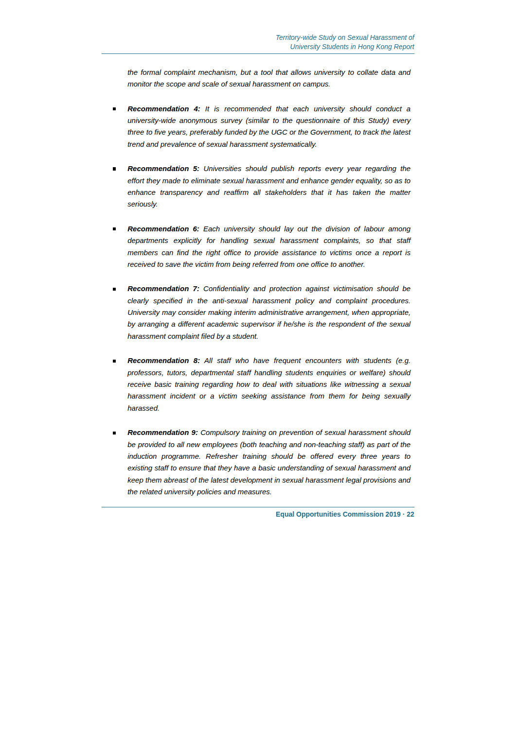Territory-wide Study on Sexual Harassment of University Students in Hong Kong Report
the formal complaint mechanism, but a tool that allows university to collate data and monitor the scope and scale of sexual harassment on campus.
Recommendation 4: It is recommended that each university should conduct a university-wide anonymous survey (similar to the questionnaire of this Study) every three to five years, preferably funded by the UGC or the Government, to track the latest trend and prevalence of sexual harassment systematically.
Recommendation 5: Universities should publish reports every year regarding the effort they made to eliminate sexual harassment and enhance gender equality, so as to enhance transparency and reaffirm all stakeholders that it has taken the matter seriously.
Recommendation 6: Each university should lay out the division of labour among departments explicitly for handling sexual harassment complaints, so that staff members can find the right office to provide assistance to victims once a report is received to save the victim from being referred from one office to another.
Recommendation 7: Confidentiality and protection against victimisation should be clearly specified in the anti-sexual harassment policy and complaint procedures. University may consider making interim administrative arrangement, when appropriate, by arranging a different academic supervisor if he/she is the respondent of the sexual harassment complaint filed by a student.
Recommendation 8: All staff who have frequent encounters with students (e.g. professors, tutors, departmental staff handling students enquiries or welfare) should receive basic training regarding how to deal with situations like witnessing a sexual harassment incident or a victim seeking assistance from them for being sexually harassed.
Recommendation 9: Compulsory training on prevention of sexual harassment should be provided to all new employees (both teaching and non-teaching staff) as part of the induction programme. Refresher training should be offered every three years to existing staff to ensure that they have a basic understanding of sexual harassment and keep them abreast of the latest development in sexual harassment legal provisions and the related university policies and measures.
Equal Opportunities Commission 2019 · 22